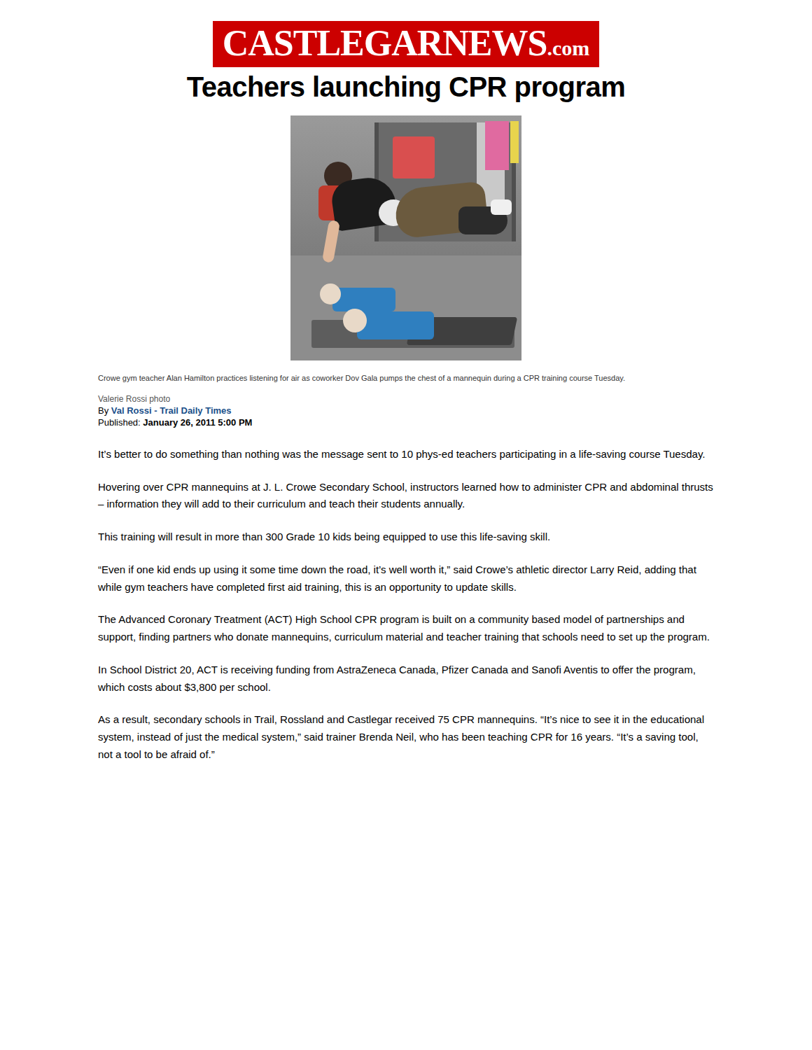CASTLEGARNEWS.com
Teachers launching CPR program
Crowe gym teacher Alan Hamilton practices listening for air as coworker Dov Gala pumps the chest of a mannequin during a CPR training course Tuesday.
Valerie Rossi photo
By Val Rossi - Trail Daily Times
Published: January 26, 2011 5:00 PM
It’s better to do something than nothing was the message sent to 10 phys-ed teachers participating in a life-saving course Tuesday.
Hovering over CPR mannequins at J. L. Crowe Secondary School, instructors learned how to administer CPR and abdominal thrusts – information they will add to their curriculum and teach their students annually.
This training will result in more than 300 Grade 10 kids being equipped to use this life-saving skill.
“Even if one kid ends up using it some time down the road, it’s well worth it,” said Crowe’s athletic director Larry Reid, adding that while gym teachers have completed first aid training, this is an opportunity to update skills.
The Advanced Coronary Treatment (ACT) High School CPR program is built on a community based model of partnerships and support, finding partners who donate mannequins, curriculum material and teacher training that schools need to set up the program.
In School District 20, ACT is receiving funding from AstraZeneca Canada, Pfizer Canada and Sanofi Aventis to offer the program, which costs about $3,800 per school.
As a result, secondary schools in Trail, Rossland and Castlegar received 75 CPR mannequins. “It’s nice to see it in the educational system, instead of just the medical system,” said trainer Brenda Neil, who has been teaching CPR for 16 years. “It’s a saving tool, not a tool to be afraid of.”